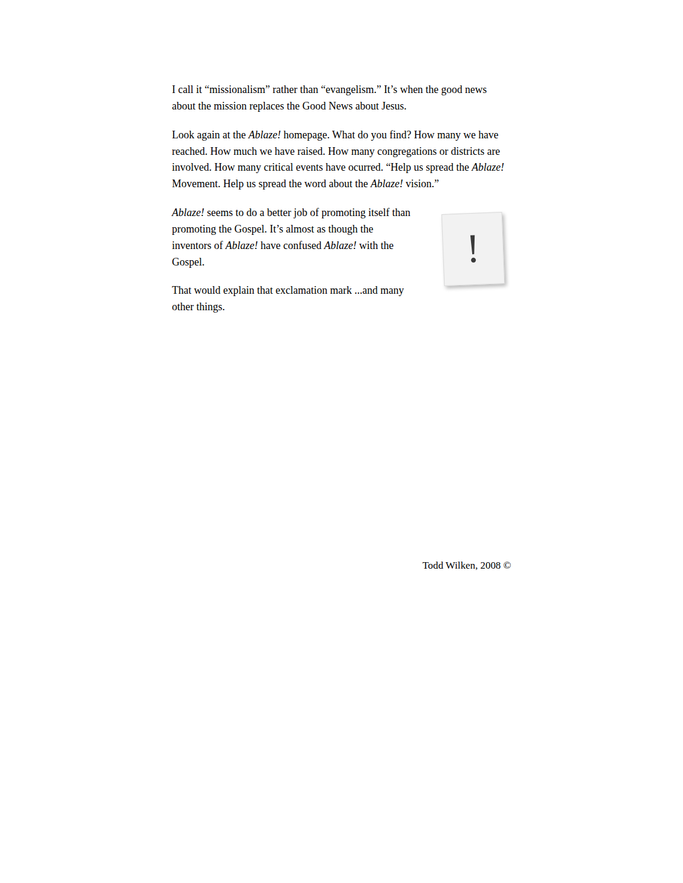I call it “missionalism” rather than “evangelism.” It’s when the good news about the mission replaces the Good News about Jesus.
Look again at the Ablaze! homepage. What do you find? How many we have reached. How much we have raised. How many congregations or districts are involved. How many critical events have ocurred. “Help us spread the Ablaze! Movement. Help us spread the word about the Ablaze! vision.”
!
Ablaze! seems to do a better job of promoting itself than promoting the Gospel. It’s almost as though the inventors of Ablaze! have confused Ablaze! with the Gospel.
That would explain that exclamation mark ...and many other things.
Todd Wilken, 2008 ©